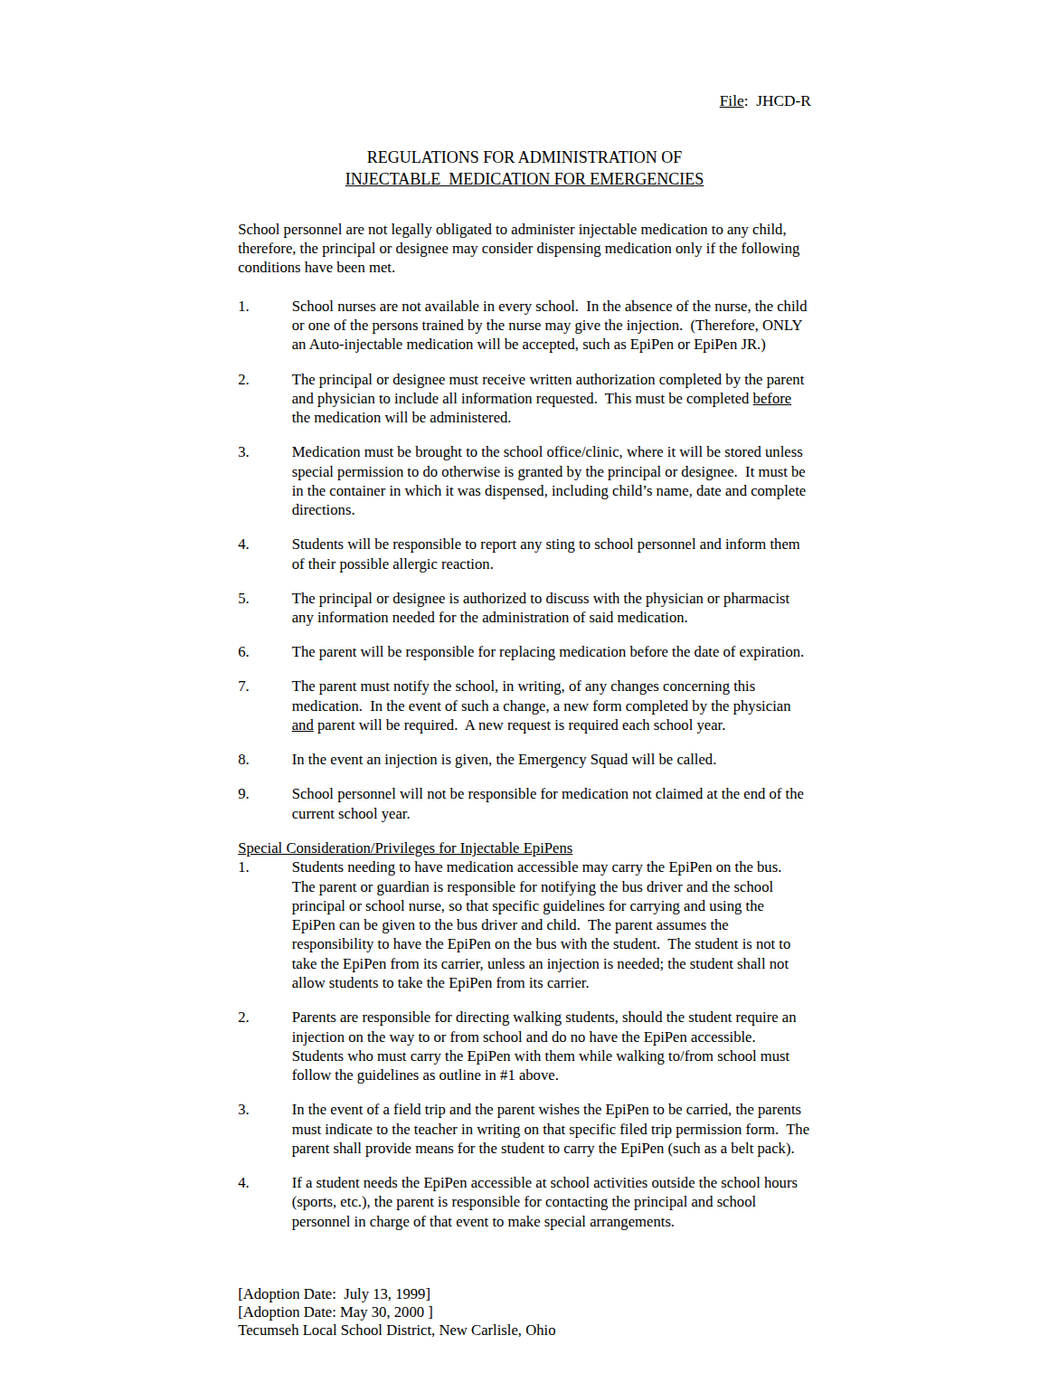File: JHCD-R
REGULATIONS FOR ADMINISTRATION OF
INJECTABLE MEDICATION FOR EMERGENCIES
School personnel are not legally obligated to administer injectable medication to any child, therefore, the principal or designee may consider dispensing medication only if the following conditions have been met.
1. School nurses are not available in every school. In the absence of the nurse, the child or one of the persons trained by the nurse may give the injection. (Therefore, ONLY an Auto-injectable medication will be accepted, such as EpiPen or EpiPen JR.)
2. The principal or designee must receive written authorization completed by the parent and physician to include all information requested. This must be completed before the medication will be administered.
3. Medication must be brought to the school office/clinic, where it will be stored unless special permission to do otherwise is granted by the principal or designee. It must be in the container in which it was dispensed, including child’s name, date and complete directions.
4. Students will be responsible to report any sting to school personnel and inform them of their possible allergic reaction.
5. The principal or designee is authorized to discuss with the physician or pharmacist any information needed for the administration of said medication.
6. The parent will be responsible for replacing medication before the date of expiration.
7. The parent must notify the school, in writing, of any changes concerning this medication. In the event of such a change, a new form completed by the physician and parent will be required. A new request is required each school year.
8. In the event an injection is given, the Emergency Squad will be called.
9. School personnel will not be responsible for medication not claimed at the end of the current school year.
Special Consideration/Privileges for Injectable EpiPens
1. Students needing to have medication accessible may carry the EpiPen on the bus. The parent or guardian is responsible for notifying the bus driver and the school principal or school nurse, so that specific guidelines for carrying and using the EpiPen can be given to the bus driver and child. The parent assumes the responsibility to have the EpiPen on the bus with the student. The student is not to take the EpiPen from its carrier, unless an injection is needed; the student shall not allow students to take the EpiPen from its carrier.
2. Parents are responsible for directing walking students, should the student require an injection on the way to or from school and do no have the EpiPen accessible. Students who must carry the EpiPen with them while walking to/from school must follow the guidelines as outline in #1 above.
3. In the event of a field trip and the parent wishes the EpiPen to be carried, the parents must indicate to the teacher in writing on that specific filed trip permission form. The parent shall provide means for the student to carry the EpiPen (such as a belt pack).
4. If a student needs the EpiPen accessible at school activities outside the school hours (sports, etc.), the parent is responsible for contacting the principal and school personnel in charge of that event to make special arrangements.
[Adoption Date: July 13, 1999]
[Adoption Date: May 30, 2000 ]
Tecumseh Local School District, New Carlisle, Ohio